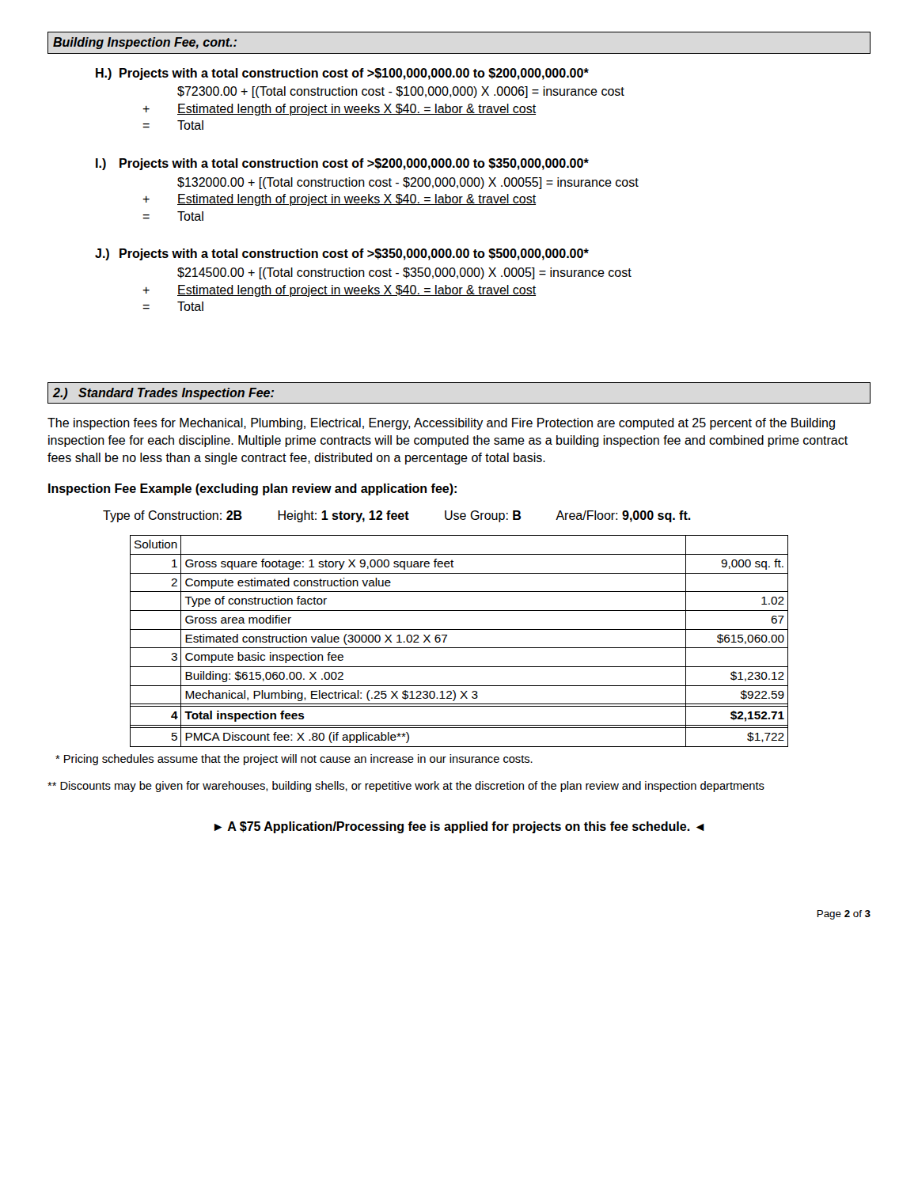Building Inspection Fee, cont.:
H.) Projects with a total construction cost of >$100,000,000.00 to $200,000,000.00*
| | $72300.00 + [(Total construction cost - $100,000,000) X .0006] = insurance cost |
| + | Estimated length of project in weeks X $40. = labor & travel cost |
| = | Total |
I.) Projects with a total construction cost of >$200,000,000.00 to $350,000,000.00*
| | $132000.00 + [(Total construction cost - $200,000,000) X .00055] = insurance cost |
| + | Estimated length of project in weeks X $40. = labor & travel cost |
| = | Total |
J.) Projects with a total construction cost of >$350,000,000.00 to $500,000,000.00*
| | $214500.00 + [(Total construction cost - $350,000,000) X .0005] = insurance cost |
| + | Estimated length of project in weeks X $40. = labor & travel cost |
| = | Total |
2.) Standard Trades Inspection Fee:
The inspection fees for Mechanical, Plumbing, Electrical, Energy, Accessibility and Fire Protection are computed at 25 percent of the Building inspection fee for each discipline. Multiple prime contracts will be computed the same as a building inspection fee and combined prime contract fees shall be no less than a single contract fee, distributed on a percentage of total basis.
Inspection Fee Example (excluding plan review and application fee):
Type of Construction: 2B Height: 1 story, 12 feet Use Group: B Area/Floor: 9,000 sq. ft.
| Solution | | |
| 1 | Gross square footage: 1 story X 9,000 square feet | 9,000 sq. ft. |
| 2 | Compute estimated construction value | |
| | Type of construction factor | 1.02 |
| | Gross area modifier | 67 |
| | Estimated construction value (30000 X 1.02 X 67 | $615,060.00 |
| 3 | Compute basic inspection fee | |
| | Building: $615,060.00. X .002 | $1,230.12 |
| | Mechanical, Plumbing, Electrical: (.25 X $1230.12) X 3 | $922.59 |
| 4 | Total inspection fees | $2,152.71 |
| 5 | PMCA Discount fee: X .80 (if applicable**) | $1,722 |
* Pricing schedules assume that the project will not cause an increase in our insurance costs.
** Discounts may be given for warehouses, building shells, or repetitive work at the discretion of the plan review and inspection departments
► A $75 Application/Processing fee is applied for projects on this fee schedule. ◄
Page 2 of 3